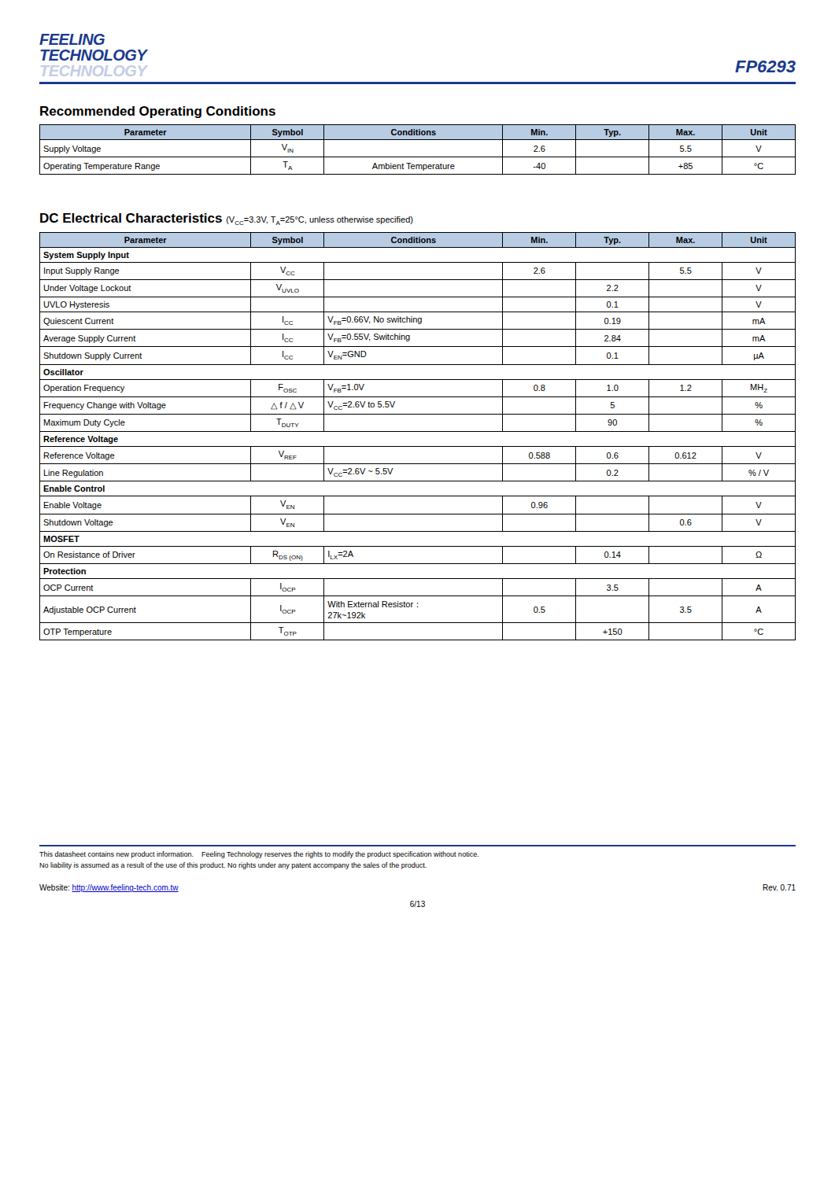FEELING
TECHNOLOGY
TECHNOLOGY
FP6293
Recommended Operating Conditions
| Parameter | Symbol | Conditions | Min. | Typ. | Max. | Unit |
| --- | --- | --- | --- | --- | --- | --- |
| Supply Voltage | V IN | | 2.6 | | 5.5 | V |
| Operating Temperature Range | T A | Ambient Temperature | -40 | | +85 | °C |
DC Electrical Characteristics (VCC=3.3V, TA=25°C, unless otherwise specified)
| Parameter | Symbol | Conditions | Min. | Typ. | Max. | Unit |
| --- | --- | --- | --- | --- | --- | --- |
| System Supply Input |
| Input Supply Range | V CC | | 2.6 | | 5.5 | V |
| Under Voltage Lockout | V UVLO | | | 2.2 | | V |
| UVLO Hysteresis | | | | 0.1 | | V |
| Quiescent Current | I CC | V FB =0.66V, No switching | | 0.19 | | mA |
| Average Supply Current | I CC | V FB =0.55V, Switching | | 2.84 | | mA |
| Shutdown Supply Current | I CC | V EN =GND | | 0.1 | | µA |
| Oscillator |
| Operation Frequency | F OSC | V FB =1.0V | 0.8 | 1.0 | 1.2 | MH Z |
| Frequency Change with Voltage | △ f / △ V | V CC =2.6V to 5.5V | | 5 | | % |
| Maximum Duty Cycle | T DUTY | | | 90 | | % |
| Reference Voltage |
| Reference Voltage | V REF | | 0.588 | 0.6 | 0.612 | V |
| Line Regulation | | V CC =2.6V ~ 5.5V | | 0.2 | | % / V |
| Enable Control |
| Enable Voltage | V EN | | 0.96 | | | V |
| Shutdown Voltage | V EN | | | | 0.6 | V |
| MOSFET |
| On Resistance of Driver | R DS (ON) | I LX =2A | | 0.14 | | Ω |
| Protection |
| OCP Current | I OCP | | | 3.5 | | A |
| Adjustable OCP Current | I OCP | With External Resistor： 27k~192k | 0.5 | | 3.5 | A |
| OTP Temperature | T OTP | | | +150 | | °C |
This datasheet contains new product information. Feeling Technology reserves the rights to modify the product specification without notice.
No liability is assumed as a result of the use of this product. No rights under any patent accompany the sales of the product.
Website: http://www.feeling-tech.com.tw Rev. 0.71
6/13